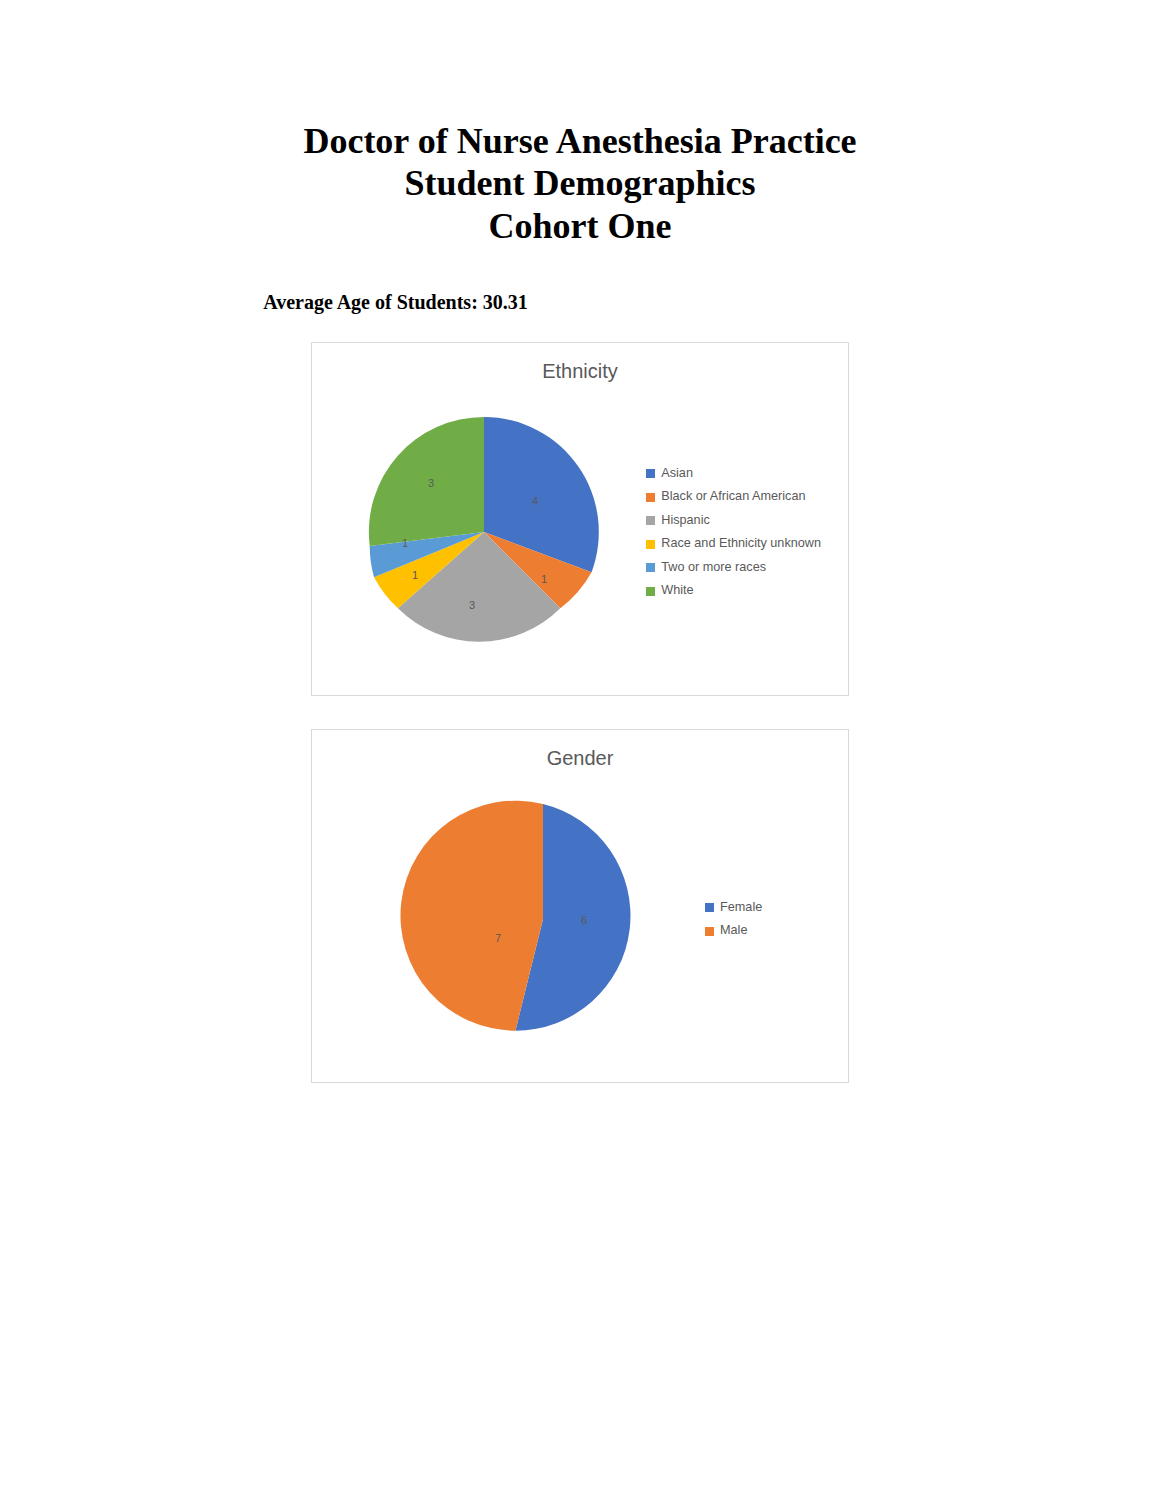Doctor of Nurse Anesthesia Practice Student Demographics Cohort One
Average Age of Students: 30.31
Ethnicity
4 1 3 1 1 3
Asian
Black or African American
Hispanic
Race and Ethnicity unknown
Two or more races
White
Gender
6 7
Female
Male